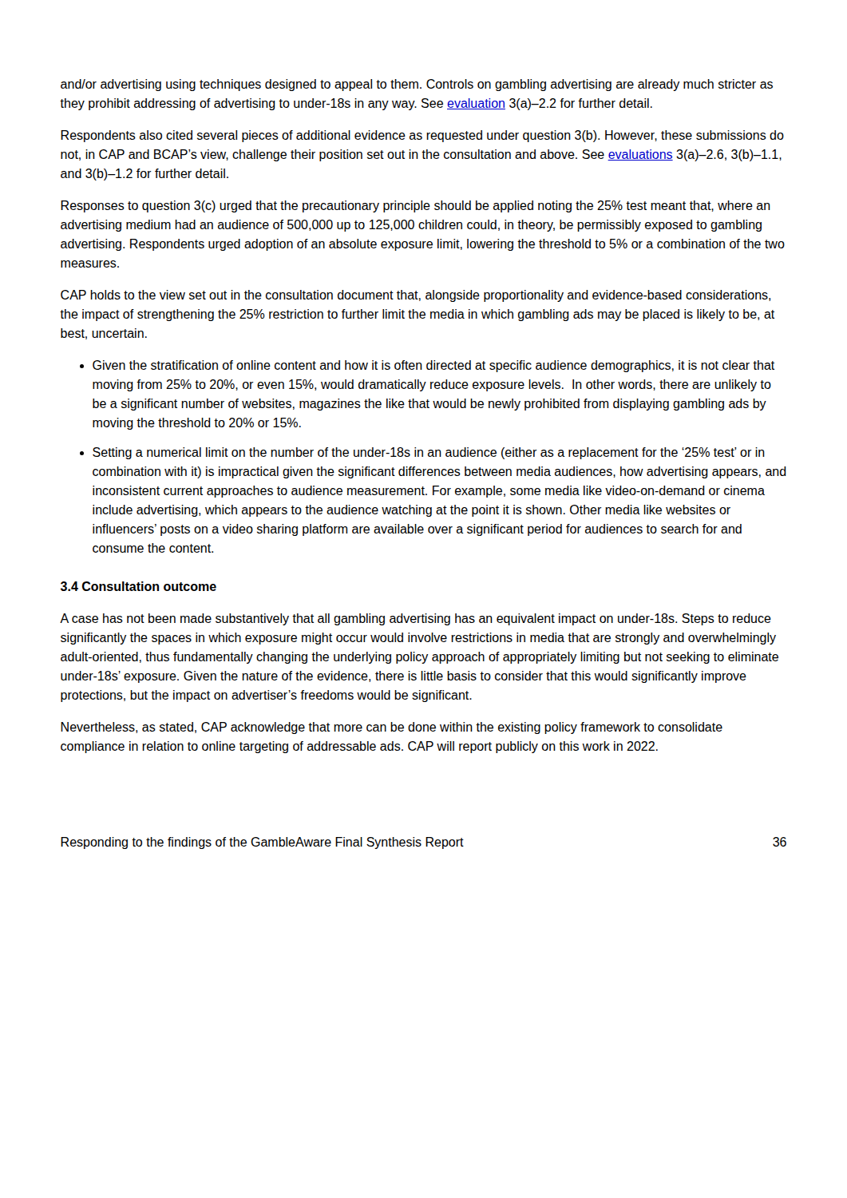and/or advertising using techniques designed to appeal to them. Controls on gambling advertising are already much stricter as they prohibit addressing of advertising to under-18s in any way. See evaluation 3(a)–2.2 for further detail.
Respondents also cited several pieces of additional evidence as requested under question 3(b). However, these submissions do not, in CAP and BCAP’s view, challenge their position set out in the consultation and above. See evaluations 3(a)–2.6, 3(b)–1.1, and 3(b)–1.2 for further detail.
Responses to question 3(c) urged that the precautionary principle should be applied noting the 25% test meant that, where an advertising medium had an audience of 500,000 up to 125,000 children could, in theory, be permissibly exposed to gambling advertising. Respondents urged adoption of an absolute exposure limit, lowering the threshold to 5% or a combination of the two measures.
CAP holds to the view set out in the consultation document that, alongside proportionality and evidence-based considerations, the impact of strengthening the 25% restriction to further limit the media in which gambling ads may be placed is likely to be, at best, uncertain.
Given the stratification of online content and how it is often directed at specific audience demographics, it is not clear that moving from 25% to 20%, or even 15%, would dramatically reduce exposure levels. In other words, there are unlikely to be a significant number of websites, magazines the like that would be newly prohibited from displaying gambling ads by moving the threshold to 20% or 15%.
Setting a numerical limit on the number of the under-18s in an audience (either as a replacement for the ‘25% test’ or in combination with it) is impractical given the significant differences between media audiences, how advertising appears, and inconsistent current approaches to audience measurement. For example, some media like video-on-demand or cinema include advertising, which appears to the audience watching at the point it is shown. Other media like websites or influencers’ posts on a video sharing platform are available over a significant period for audiences to search for and consume the content.
3.4 Consultation outcome
A case has not been made substantively that all gambling advertising has an equivalent impact on under-18s. Steps to reduce significantly the spaces in which exposure might occur would involve restrictions in media that are strongly and overwhelmingly adult-oriented, thus fundamentally changing the underlying policy approach of appropriately limiting but not seeking to eliminate under-18s’ exposure. Given the nature of the evidence, there is little basis to consider that this would significantly improve protections, but the impact on advertiser’s freedoms would be significant.
Nevertheless, as stated, CAP acknowledge that more can be done within the existing policy framework to consolidate compliance in relation to online targeting of addressable ads. CAP will report publicly on this work in 2022.
Responding to the findings of the GambleAware Final Synthesis Report 36